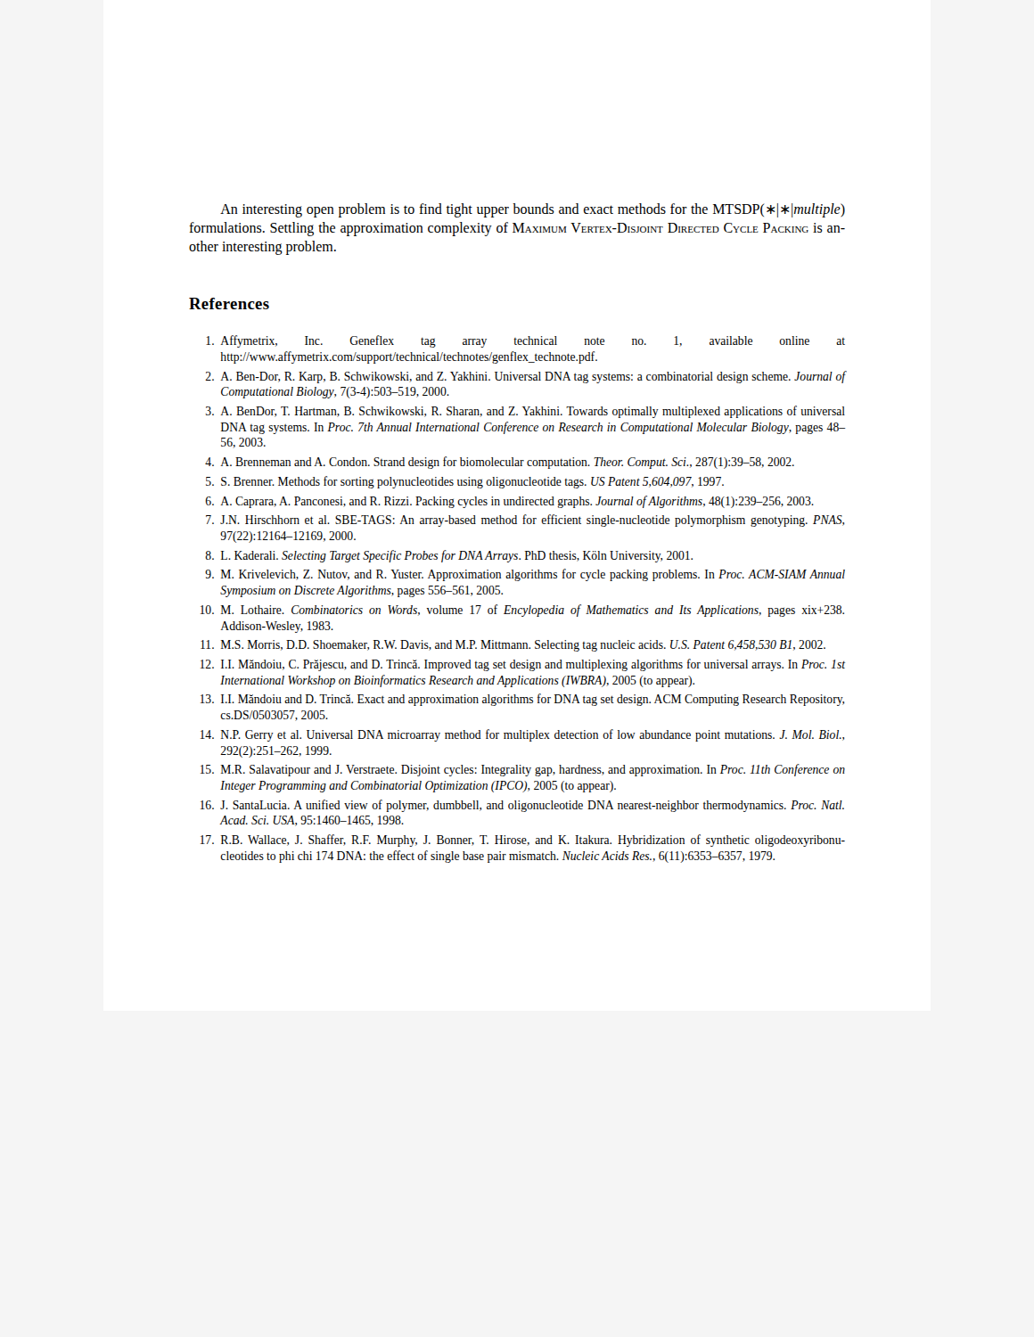An interesting open problem is to find tight upper bounds and exact methods for the MTSDP(∗|∗|multiple) formulations. Settling the approximation complexity of Maximum Vertex-Disjoint Directed Cycle Packing is another interesting problem.
References
Affymetrix, Inc. Geneflex tag array technical note no. 1, available online at http://www.affymetrix.com/support/technical/technotes/genflex_technote.pdf.
A. Ben-Dor, R. Karp, B. Schwikowski, and Z. Yakhini. Universal DNA tag systems: a combinatorial design scheme. Journal of Computational Biology, 7(3-4):503–519, 2000.
A. BenDor, T. Hartman, B. Schwikowski, R. Sharan, and Z. Yakhini. Towards optimally multiplexed applications of universal DNA tag systems. In Proc. 7th Annual International Conference on Research in Computational Molecular Biology, pages 48–56, 2003.
A. Brenneman and A. Condon. Strand design for biomolecular computation. Theor. Comput. Sci., 287(1):39–58, 2002.
S. Brenner. Methods for sorting polynucleotides using oligonucleotide tags. US Patent 5,604,097, 1997.
A. Caprara, A. Panconesi, and R. Rizzi. Packing cycles in undirected graphs. Journal of Algorithms, 48(1):239–256, 2003.
J.N. Hirschhorn et al. SBE-TAGS: An array-based method for efficient single-nucleotide polymorphism genotyping. PNAS, 97(22):12164–12169, 2000.
L. Kaderali. Selecting Target Specific Probes for DNA Arrays. PhD thesis, Köln University, 2001.
M. Krivelevich, Z. Nutov, and R. Yuster. Approximation algorithms for cycle packing problems. In Proc. ACM-SIAM Annual Symposium on Discrete Algorithms, pages 556–561, 2005.
M. Lothaire. Combinatorics on Words, volume 17 of Encylopedia of Mathematics and Its Applications, pages xix+238. Addison-Wesley, 1983.
M.S. Morris, D.D. Shoemaker, R.W. Davis, and M.P. Mittmann. Selecting tag nucleic acids. U.S. Patent 6,458,530 B1, 2002.
I.I. Măndoiu, C. Prăjescu, and D. Trincă. Improved tag set design and multiplexing algorithms for universal arrays. In Proc. 1st International Workshop on Bioinformatics Research and Applications (IWBRA), 2005 (to appear).
I.I. Măndoiu and D. Trincă. Exact and approximation algorithms for DNA tag set design. ACM Computing Research Repository, cs.DS/0503057, 2005.
N.P. Gerry et al. Universal DNA microarray method for multiplex detection of low abundance point mutations. J. Mol. Biol., 292(2):251–262, 1999.
M.R. Salavatipour and J. Verstraete. Disjoint cycles: Integrality gap, hardness, and approximation. In Proc. 11th Conference on Integer Programming and Combinatorial Optimization (IPCO), 2005 (to appear).
J. SantaLucia. A unified view of polymer, dumbbell, and oligonucleotide DNA nearest-neighbor thermodynamics. Proc. Natl. Acad. Sci. USA, 95:1460–1465, 1998.
R.B. Wallace, J. Shaffer, R.F. Murphy, J. Bonner, T. Hirose, and K. Itakura. Hybridization of synthetic oligodeoxyribonucleotides to phi chi 174 DNA: the effect of single base pair mismatch. Nucleic Acids Res., 6(11):6353–6357, 1979.